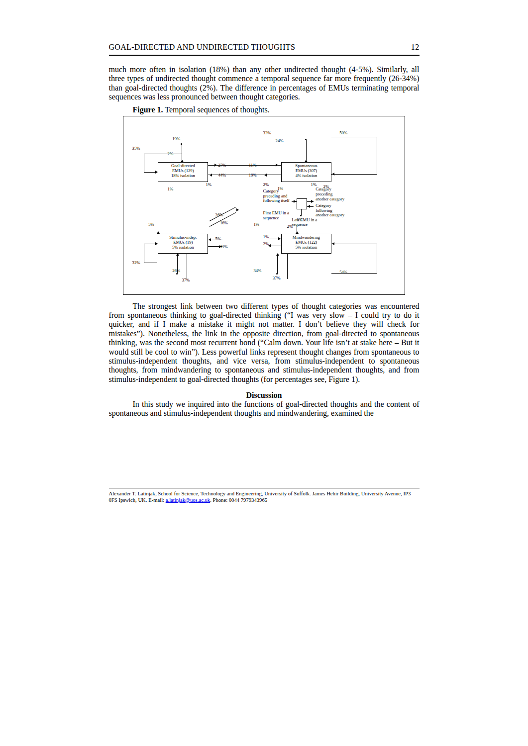Goal-directed and Undirected Thoughts 12
much more often in isolation (18%) than any other undirected thought (4-5%). Similarly, all three types of undirected thought commence a temporal sequence far more frequently (26-34%) than goal-directed thoughts (2%). The difference in percentages of EMUs terminating temporal sequences was less pronounced between thought categories.
Figure 1. Temporal sequences of thoughts.
Goal-directed
EMUs (129)
18% isolation
Spontaneous
EMUs (307)
4% isolation
Stimulus-indep.
EMUs (19)
5% isolation
Mindwandering
EMUs (122)
5% isolation
Category preceding and following itself
Category preceding another category
Category following another category
First EMU in a sequence
Last EMU in a sequence
35%
19%
2%
27%
44%
1%
1%
33%
24%
50%
11%
19%
2%
1%
1%
2%
26%
16%
5%
5%
11%
32%
26%
37%
1%
6%
2%
1%
2%
34%
37%
54%
The strongest link between two different types of thought categories was encountered from spontaneous thinking to goal-directed thinking (“I was very slow – I could try to do it quicker, and if I make a mistake it might not matter. I don’t believe they will check for mistakes”). Nonetheless, the link in the opposite direction, from goal-directed to spontaneous thinking, was the second most recurrent bond (“Calm down. Your life isn’t at stake here – But it would still be cool to win”). Less powerful links represent thought changes from spontaneous to stimulus-independent thoughts, and vice versa, from stimulus-independent to spontaneous thoughts, from mindwandering to spontaneous and stimulus-independent thoughts, and from stimulus-independent to goal-directed thoughts (for percentages see, Figure 1).
Discussion
In this study we inquired into the functions of goal-directed thoughts and the content of spontaneous and stimulus-independent thoughts and mindwandering, examined the
Alexander T. Latinjak, School for Science, Technology and Engineering, University of Suffolk. James Hehir Building, University Avenue, IP3 0FS Ipswich, UK. E-mail: a.latinjak@uos.ac.uk. Phone: 0044 7979343965